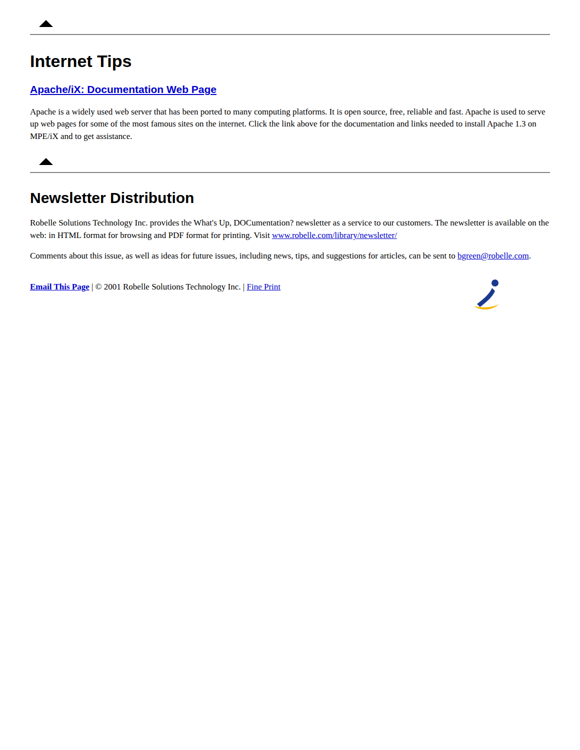Internet Tips
Apache/iX: Documentation Web Page
Apache is a widely used web server that has been ported to many computing platforms. It is open source, free, reliable and fast. Apache is used to serve up web pages for some of the most famous sites on the internet. Click the link above for the documentation and links needed to install Apache 1.3 on MPE/iX and to get assistance.
Newsletter Distribution
Robelle Solutions Technology Inc. provides the What's Up, DOCumentation? newsletter as a service to our customers. The newsletter is available on the web: in HTML format for browsing and PDF format for printing. Visit www.robelle.com/library/newsletter/
Comments about this issue, as well as ideas for future issues, including news, tips, and suggestions for articles, can be sent to bgreen@robelle.com.
Email This Page | © 2001 Robelle Solutions Technology Inc. | Fine Print